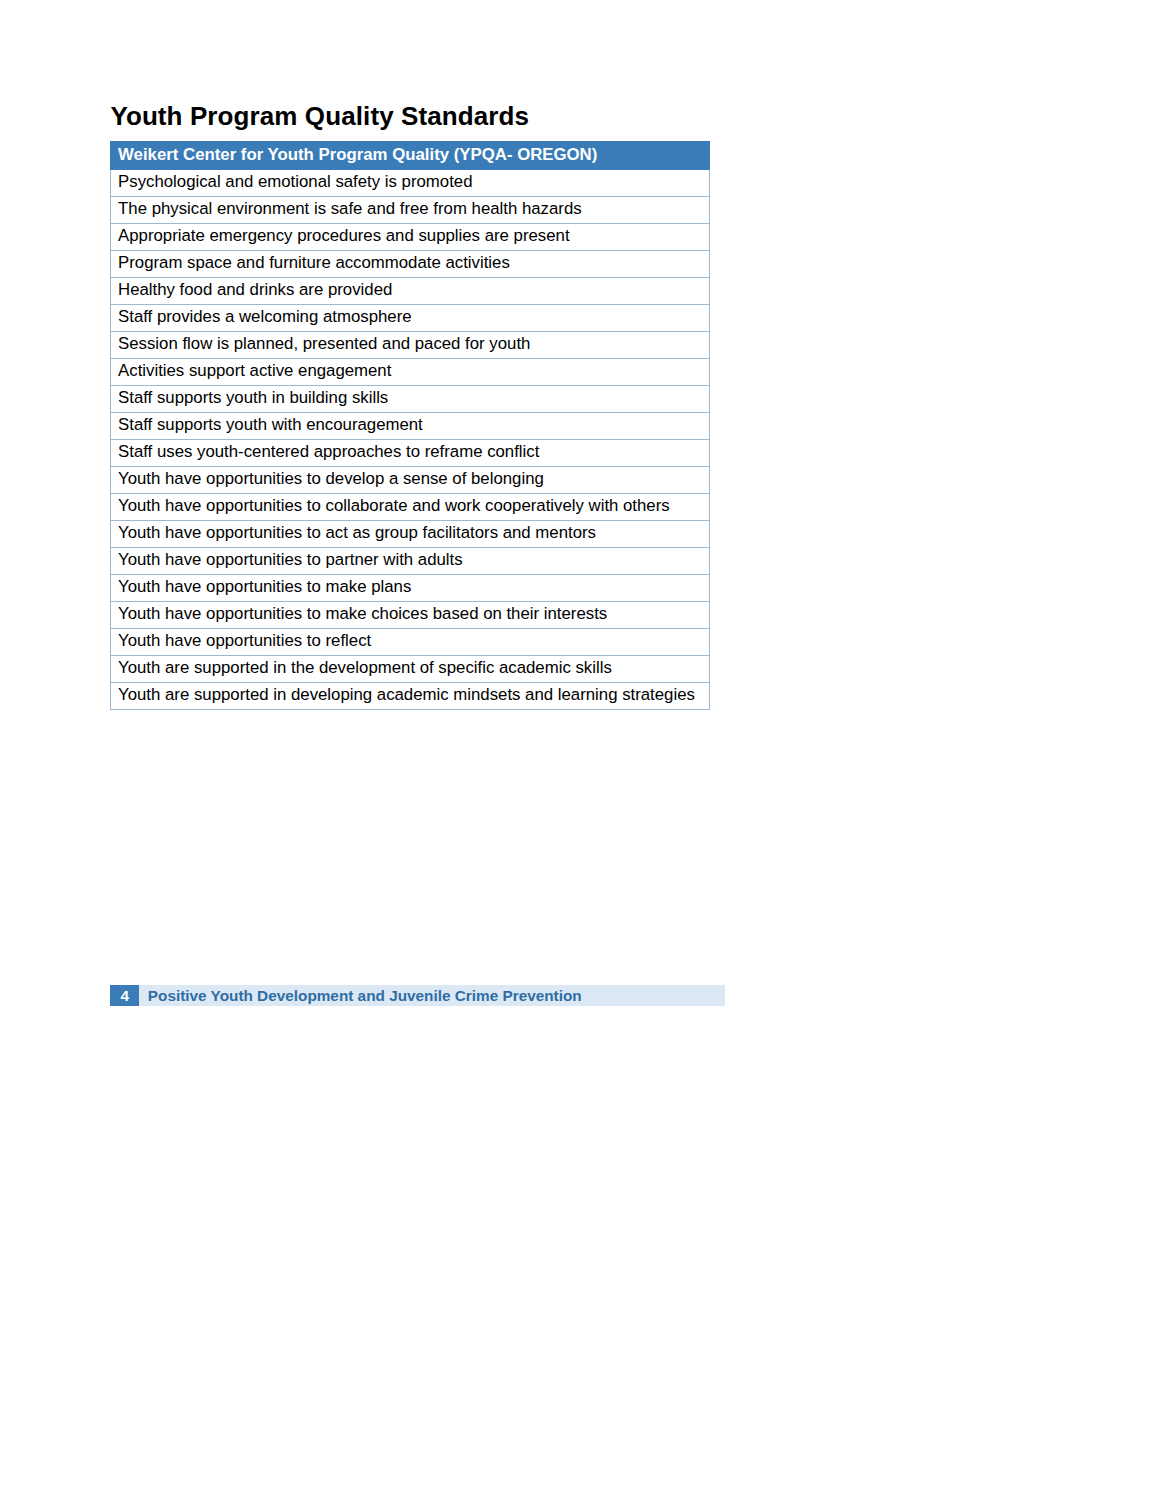Youth Program Quality Standards
| Weikert Center for Youth Program Quality (YPQA- OREGON) |
| Psychological and emotional safety is promoted |
| The physical environment is safe and free from health hazards |
| Appropriate emergency procedures and supplies are present |
| Program space and furniture accommodate activities |
| Healthy food and drinks are provided |
| Staff provides a welcoming atmosphere |
| Session flow is planned, presented and paced for youth |
| Activities support active engagement |
| Staff supports youth in building skills |
| Staff supports youth with encouragement |
| Staff uses youth-centered approaches to reframe conflict |
| Youth have opportunities to develop a sense of belonging |
| Youth have opportunities to collaborate and work cooperatively with others |
| Youth have opportunities to act as group facilitators and mentors |
| Youth have opportunities to partner with adults |
| Youth have opportunities to make plans |
| Youth have opportunities to make choices based on their interests |
| Youth have opportunities to reflect |
| Youth are supported in the development of specific academic skills |
| Youth are supported in developing academic mindsets and learning strategies |
4
Positive Youth Development and Juvenile Crime Prevention